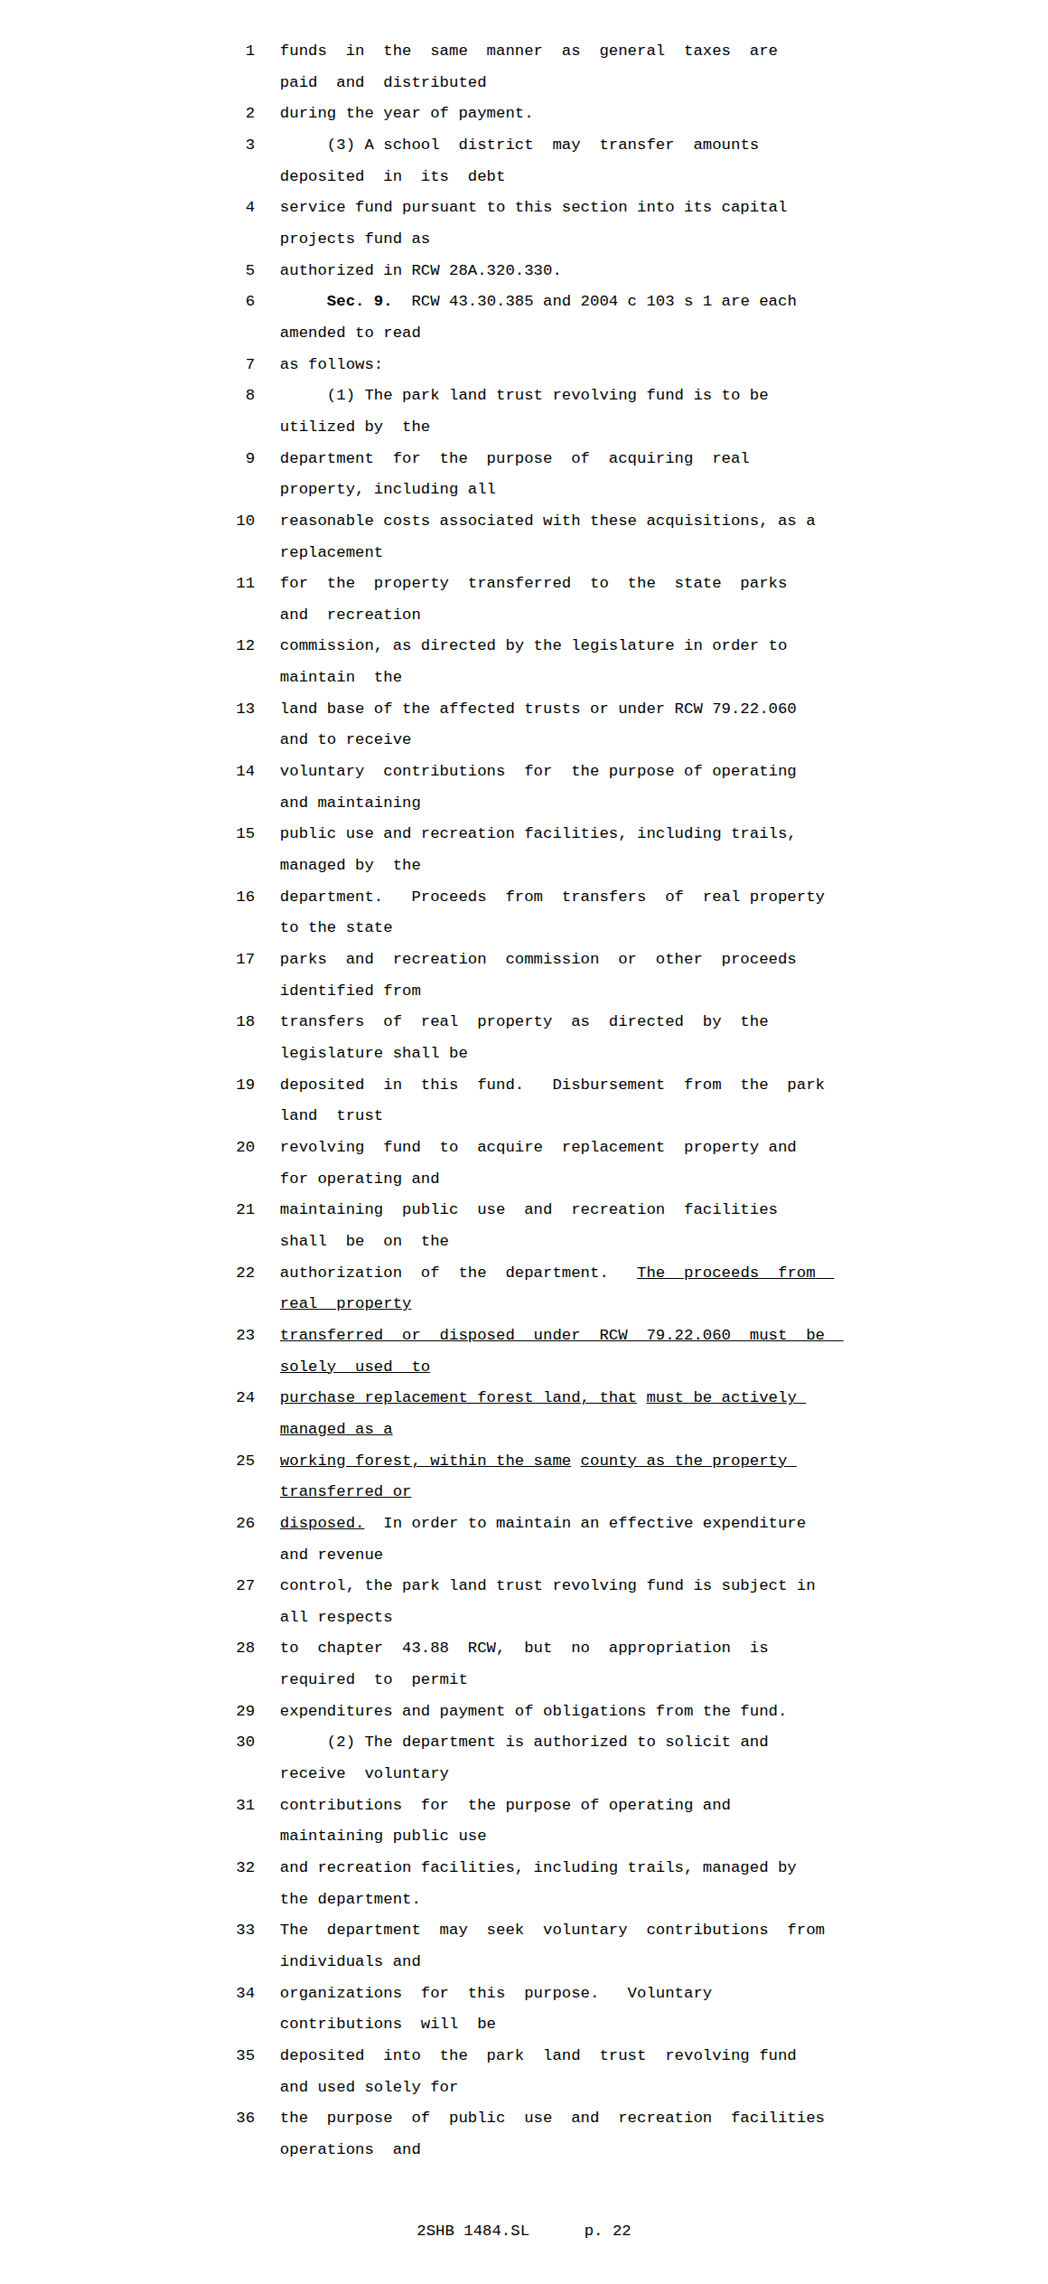1 funds in the same manner as general taxes are paid and distributed
2 during the year of payment.
3 (3) A school district may transfer amounts deposited in its debt
4 service fund pursuant to this section into its capital projects fund as
5 authorized in RCW 28A.320.330.
6 Sec. 9. RCW 43.30.385 and 2004 c 103 s 1 are each amended to read
7 as follows:
8 (1) The park land trust revolving fund is to be utilized by the
9 department for the purpose of acquiring real property, including all
10 reasonable costs associated with these acquisitions, as a replacement
11 for the property transferred to the state parks and recreation
12 commission, as directed by the legislature in order to maintain the
13 land base of the affected trusts or under RCW 79.22.060 and to receive
14 voluntary contributions for the purpose of operating and maintaining
15 public use and recreation facilities, including trails, managed by the
16 department. Proceeds from transfers of real property to the state
17 parks and recreation commission or other proceeds identified from
18 transfers of real property as directed by the legislature shall be
19 deposited in this fund. Disbursement from the park land trust
20 revolving fund to acquire replacement property and for operating and
21 maintaining public use and recreation facilities shall be on the
22 authorization of the department. The proceeds from real property
23 transferred or disposed under RCW 79.22.060 must be solely used to
24 purchase replacement forest land, that must be actively managed as a
25 working forest, within the same county as the property transferred or
26 disposed. In order to maintain an effective expenditure and revenue
27 control, the park land trust revolving fund is subject in all respects
28 to chapter 43.88 RCW, but no appropriation is required to permit
29 expenditures and payment of obligations from the fund.
30 (2) The department is authorized to solicit and receive voluntary
31 contributions for the purpose of operating and maintaining public use
32 and recreation facilities, including trails, managed by the department.
33 The department may seek voluntary contributions from individuals and
34 organizations for this purpose. Voluntary contributions will be
35 deposited into the park land trust revolving fund and used solely for
36 the purpose of public use and recreation facilities operations and
2SHB 1484.SL p. 22